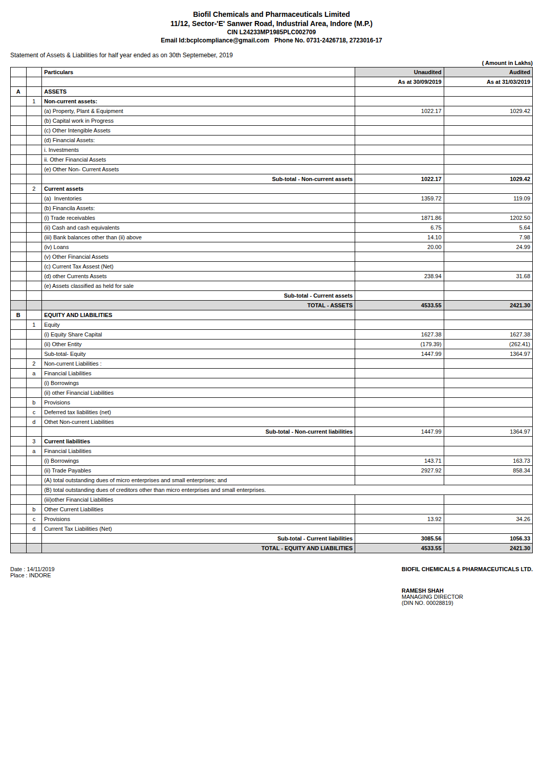Biofil Chemicals and Pharmaceuticals Limited
11/12, Sector-'E' Sanwer Road, Industrial Area, Indore (M.P.)
CIN L24233MP1985PLC002709
Email Id:bcplcompliance@gmail.com Phone No. 0731-2426718, 2723016-17
Statement of Assets & Liabilities for half year ended as on 30th Septemeber, 2019
( Amount in Lakhs)
| | | Particulars | Unaudited | Audited |
| --- | --- | --- | --- | --- |
| | | | As at 30/09/2019 | As at 31/03/2019 |
| A | | ASSETS | | |
| | 1 | Non-current assets: | | |
| | | (a) Property, Plant & Equipment | 1022.17 | 1029.42 |
| | | (b) Capital work in Progress | | |
| | | (c) Other Intengible Assets | | |
| | | (d) Financial Assets: | | |
| | | i. Investments | | |
| | | ii. Other Financial Assets | | |
| | | (e) Other Non- Current Assets | | |
| | | Sub-total - Non-current assets | 1022.17 | 1029.42 |
| | 2 | Current assets | | |
| | | (a) Inventories | 1359.72 | 119.09 |
| | | (b) Financila Assets: | | |
| | | (i) Trade receivables | 1871.86 | 1202.50 |
| | | (ii) Cash and cash equivalents | 6.75 | 5.64 |
| | | (iii) Bank balances other than (ii) above | 14.10 | 7.98 |
| | | (iv) Loans | 20.00 | 24.99 |
| | | (v) Other Financial Assets | | |
| | | (c) Current Tax Assest (Net) | | |
| | | (d) other Currents Assets | 238.94 | 31.68 |
| | | (e) Assets classified as held for sale | | |
| | | Sub-total - Current assets | | |
| | | TOTAL - ASSETS | 4533.55 | 2421.30 |
| B | | EQUITY AND LIABILITIES | | |
| | 1 | Equity | | |
| | | (i) Equity Share Capital | 1627.38 | 1627.38 |
| | | (ii) Other Entity | (179.39) | (262.41) |
| | | Sub-total- Equity | 1447.99 | 1364.97 |
| | 2 | Non-current Liabilities : | | |
| | a | Financial Liabilities | | |
| | | (i) Borrowings | | |
| | | (ii) other Financial Liabilities | | |
| | b | Provisions | | |
| | c | Deferred tax liabilities (net) | | |
| | d | Othet Non-current Liabilities | | |
| | | Sub-total - Non-current liabilities | 1447.99 | 1364.97 |
| | 3 | Current liabilities | | |
| | a | Financial Liabilities | | |
| | | (i) Borrowings | 143.71 | 163.73 |
| | | (ii) Trade Payables | 2927.92 | 858.34 |
| | | (A) total outstanding dues of micro enterprises and small enterprises; and | | |
| | | (B) total outstanding dues of creditors other than micro enterprises and small enterprises. |
| | | (iii)other Financial Liabilities | | |
| | b | Other Current Liabilities | | |
| | c | Provisions | 13.92 | 34.26 |
| | d | Current Tax Liabilities (Net) | | |
| | | Sub-total - Current liabilities | 3085.56 | 1056.33 |
| | | TOTAL - EQUITY AND LIABILITIES | 4533.55 | 2421.30 |
Date : 14/11/2019
Place : INDORE
BIOFIL CHEMICALS & PHARMACEUTICALS LTD.
RAMESH SHAH
MANAGING DIRECTOR
(DIN NO. 00028819)